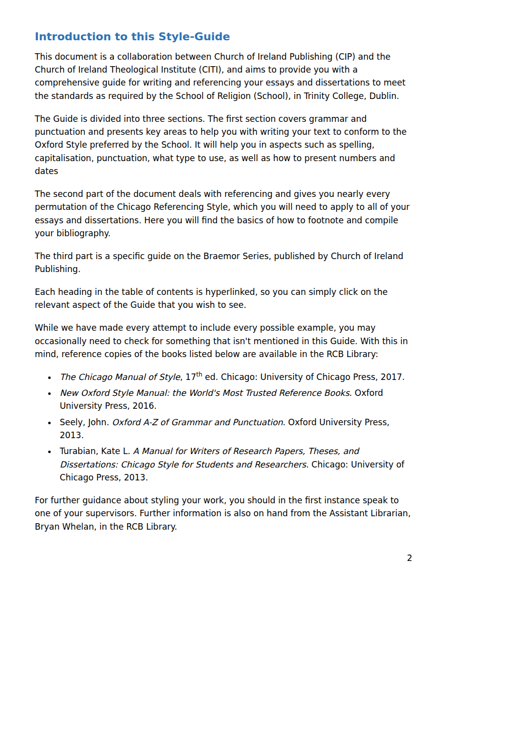Introduction to this Style-Guide
This document is a collaboration between Church of Ireland Publishing (CIP) and the Church of Ireland Theological Institute (CITI), and aims to provide you with a comprehensive guide for writing and referencing your essays and dissertations to meet the standards as required by the School of Religion (School), in Trinity College, Dublin.
The Guide is divided into three sections. The first section covers grammar and punctuation and presents key areas to help you with writing your text to conform to the Oxford Style preferred by the School. It will help you in aspects such as spelling, capitalisation, punctuation, what type to use, as well as how to present numbers and dates
The second part of the document deals with referencing and gives you nearly every permutation of the Chicago Referencing Style, which you will need to apply to all of your essays and dissertations. Here you will find the basics of how to footnote and compile your bibliography.
The third part is a specific guide on the Braemor Series, published by Church of Ireland Publishing.
Each heading in the table of contents is hyperlinked, so you can simply click on the relevant aspect of the Guide that you wish to see.
While we have made every attempt to include every possible example, you may occasionally need to check for something that isn't mentioned in this Guide. With this in mind, reference copies of the books listed below are available in the RCB Library:
The Chicago Manual of Style, 17th ed. Chicago: University of Chicago Press, 2017.
New Oxford Style Manual: the World's Most Trusted Reference Books. Oxford University Press, 2016.
Seely, John. Oxford A-Z of Grammar and Punctuation. Oxford University Press, 2013.
Turabian, Kate L. A Manual for Writers of Research Papers, Theses, and Dissertations: Chicago Style for Students and Researchers. Chicago: University of Chicago Press, 2013.
For further guidance about styling your work, you should in the first instance speak to one of your supervisors. Further information is also on hand from the Assistant Librarian, Bryan Whelan, in the RCB Library.
2